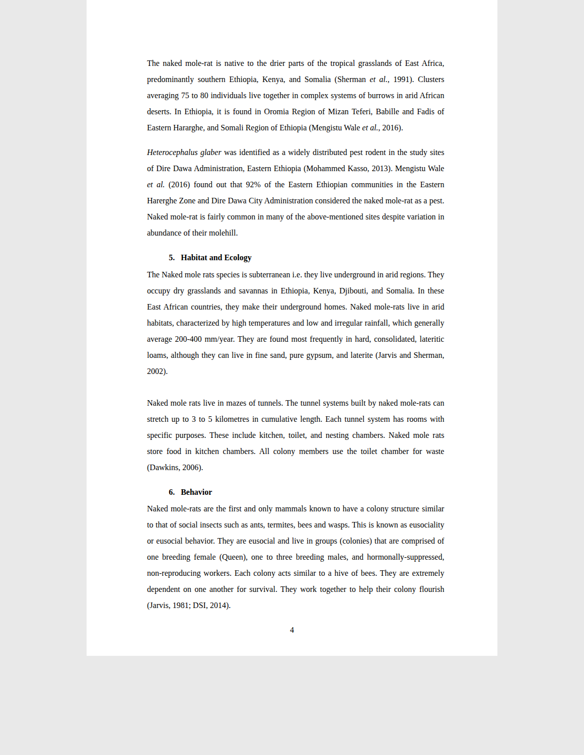The naked mole-rat is native to the drier parts of the tropical grasslands of East Africa, predominantly southern Ethiopia, Kenya, and Somalia (Sherman et al., 1991). Clusters averaging 75 to 80 individuals live together in complex systems of burrows in arid African deserts. In Ethiopia, it is found in Oromia Region of Mizan Teferi, Babille and Fadis of Eastern Hararghe, and Somali Region of Ethiopia (Mengistu Wale et al., 2016).
Heterocephalus glaber was identified as a widely distributed pest rodent in the study sites of Dire Dawa Administration, Eastern Ethiopia (Mohammed Kasso, 2013). Mengistu Wale et al. (2016) found out that 92% of the Eastern Ethiopian communities in the Eastern Harerghe Zone and Dire Dawa City Administration considered the naked mole-rat as a pest. Naked mole-rat is fairly common in many of the above-mentioned sites despite variation in abundance of their molehill.
5. Habitat and Ecology
The Naked mole rats species is subterranean i.e. they live underground in arid regions. They occupy dry grasslands and savannas in Ethiopia, Kenya, Djibouti, and Somalia. In these East African countries, they make their underground homes. Naked mole-rats live in arid habitats, characterized by high temperatures and low and irregular rainfall, which generally average 200-400 mm/year. They are found most frequently in hard, consolidated, lateritic loams, although they can live in fine sand, pure gypsum, and laterite (Jarvis and Sherman, 2002).
Naked mole rats live in mazes of tunnels. The tunnel systems built by naked mole-rats can stretch up to 3 to 5 kilometres in cumulative length. Each tunnel system has rooms with specific purposes. These include kitchen, toilet, and nesting chambers. Naked mole rats store food in kitchen chambers. All colony members use the toilet chamber for waste (Dawkins, 2006).
6. Behavior
Naked mole-rats are the first and only mammals known to have a colony structure similar to that of social insects such as ants, termites, bees and wasps. This is known as eusociality or eusocial behavior. They are eusocial and live in groups (colonies) that are comprised of one breeding female (Queen), one to three breeding males, and hormonally-suppressed, non-reproducing workers. Each colony acts similar to a hive of bees. They are extremely dependent on one another for survival. They work together to help their colony flourish (Jarvis, 1981; DSI, 2014).
4